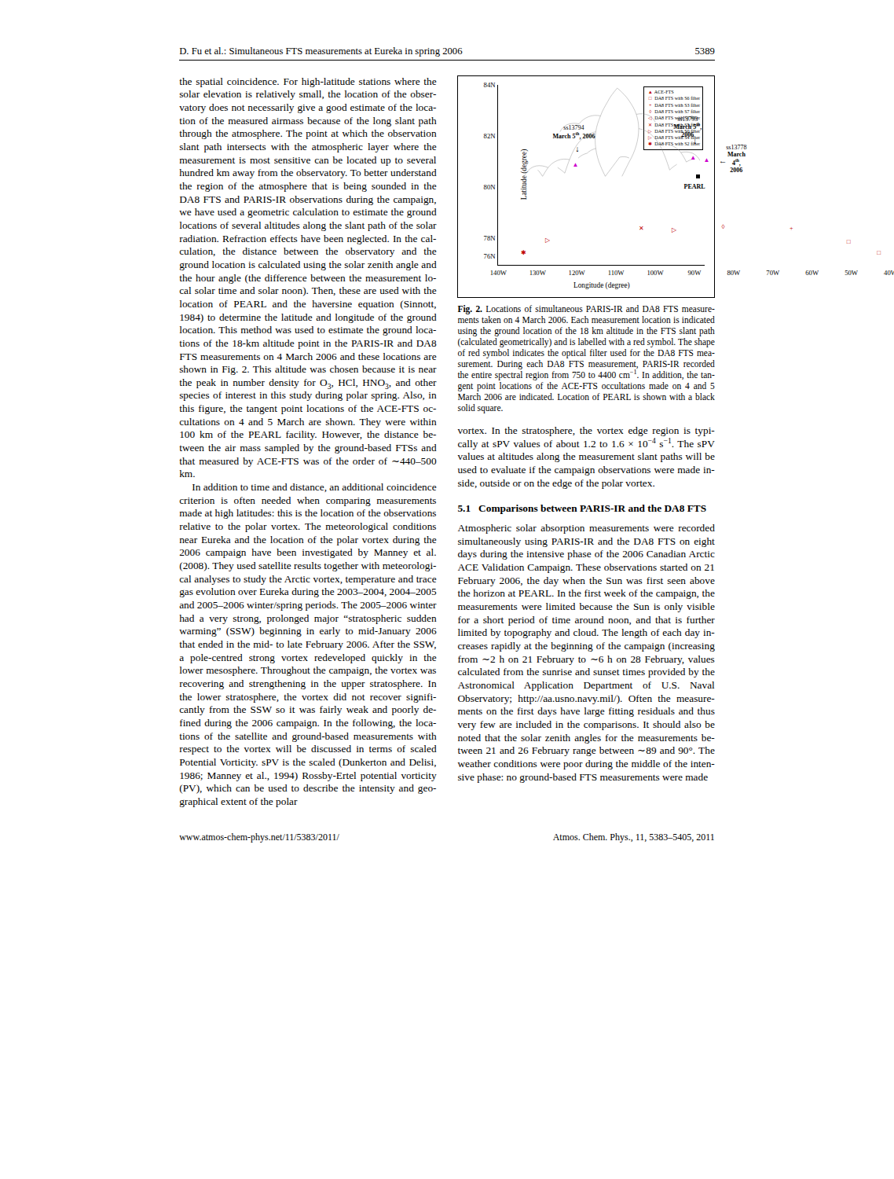D. Fu et al.: Simultaneous FTS measurements at Eureka in spring 2006 5389
the spatial coincidence. For high-latitude stations where the solar elevation is relatively small, the location of the observatory does not necessarily give a good estimate of the location of the measured airmass because of the long slant path through the atmosphere. The point at which the observation slant path intersects with the atmospheric layer where the measurement is most sensitive can be located up to several hundred km away from the observatory. To better understand the region of the atmosphere that is being sounded in the DA8 FTS and PARIS-IR observations during the campaign, we have used a geometric calculation to estimate the ground locations of several altitudes along the slant path of the solar radiation. Refraction effects have been neglected. In the calculation, the distance between the observatory and the ground location is calculated using the solar zenith angle and the hour angle (the difference between the measurement local solar time and solar noon). Then, these are used with the location of PEARL and the haversine equation (Sinnott, 1984) to determine the latitude and longitude of the ground location. This method was used to estimate the ground locations of the 18-km altitude point in the PARIS-IR and DA8 FTS measurements on 4 March 2006 and these locations are shown in Fig. 2. This altitude was chosen because it is near the peak in number density for O3, HCl, HNO3, and other species of interest in this study during polar spring. Also, in this figure, the tangent point locations of the ACE-FTS occultations on 4 and 5 March are shown. They were within 100 km of the PEARL facility. However, the distance between the air mass sampled by the ground-based FTSs and that measured by ACE-FTS was of the order of ∼440–500 km.
In addition to time and distance, an additional coincidence criterion is often needed when comparing measurements made at high latitudes: this is the location of the observations relative to the polar vortex. The meteorological conditions near Eureka and the location of the polar vortex during the 2006 campaign have been investigated by Manney et al. (2008). They used satellite results together with meteorological analyses to study the Arctic vortex, temperature and trace gas evolution over Eureka during the 2003–2004, 2004–2005 and 2005–2006 winter/spring periods. The 2005–2006 winter had a very strong, prolonged major “stratospheric sudden warming” (SSW) beginning in early to mid-January 2006 that ended in the mid- to late February 2006. After the SSW, a pole-centred strong vortex redeveloped quickly in the lower mesosphere. Throughout the campaign, the vortex was recovering and strengthening in the upper stratosphere. In the lower stratosphere, the vortex did not recover significantly from the SSW so it was fairly weak and poorly defined during the 2006 campaign. In the following, the locations of the satellite and ground-based measurements with respect to the vortex will be discussed in terms of scaled Potential Vorticity. sPV is the scaled (Dunkerton and Delisi, 1986; Manney et al., 1994) Rossby-Ertel potential vorticity (PV), which can be used to describe the intensity and geographical extent of the polar
▲ ACE-FTS
□ DA8 FTS with S6 filter
+ DA8 FTS with S3 filter
◊ DA8 FTS with S7 filter
◁ DA8 FTS with S1 filter
✕ DA8 FTS with S5 filter
▷ DA8 FTS with S0 filter
▷ DA8 FTS with S4 filter
✱ DA8 FTS with S2 filter
84N
82N
80N
78N
76N
140W
130W
120W
110W
100W
90W
80W
70W
60W
50W
40W
Latitude (degree)
Longitude (degree)
ss13794
March 5th, 2006
↓
▲
ss13793
March 5th, 2006
↓
▲
ss13778
March 4th, 2006
←
▲
PEARL
✕
▷
◊
+
▷
□
✱
□
Fig. 2. Locations of simultaneous PARIS-IR and DA8 FTS measurements taken on 4 March 2006. Each measurement location is indicated using the ground location of the 18 km altitude in the FTS slant path (calculated geometrically) and is labelled with a red symbol. The shape of red symbol indicates the optical filter used for the DA8 FTS measurement. During each DA8 FTS measurement, PARIS-IR recorded the entire spectral region from 750 to 4400 cm−1. In addition, the tangent point locations of the ACE-FTS occultations made on 4 and 5 March 2006 are indicated. Location of PEARL is shown with a black solid square.
vortex. In the stratosphere, the vortex edge region is typically at sPV values of about 1.2 to 1.6 × 10−4 s−1. The sPV values at altitudes along the measurement slant paths will be used to evaluate if the campaign observations were made inside, outside or on the edge of the polar vortex.
5.1 Comparisons between PARIS-IR and the DA8 FTS
Atmospheric solar absorption measurements were recorded simultaneously using PARIS-IR and the DA8 FTS on eight days during the intensive phase of the 2006 Canadian Arctic ACE Validation Campaign. These observations started on 21 February 2006, the day when the Sun was first seen above the horizon at PEARL. In the first week of the campaign, the measurements were limited because the Sun is only visible for a short period of time around noon, and that is further limited by topography and cloud. The length of each day increases rapidly at the beginning of the campaign (increasing from ∼2 h on 21 February to ∼6 h on 28 February, values calculated from the sunrise and sunset times provided by the Astronomical Application Department of U.S. Naval Observatory; http://aa.usno.navy.mil/). Often the measurements on the first days have large fitting residuals and thus very few are included in the comparisons. It should also be noted that the solar zenith angles for the measurements between 21 and 26 February range between ∼89 and 90°. The weather conditions were poor during the middle of the intensive phase: no ground-based FTS measurements were made
www.atmos-chem-phys.net/11/5383/2011/ Atmos. Chem. Phys., 11, 5383–5405, 2011